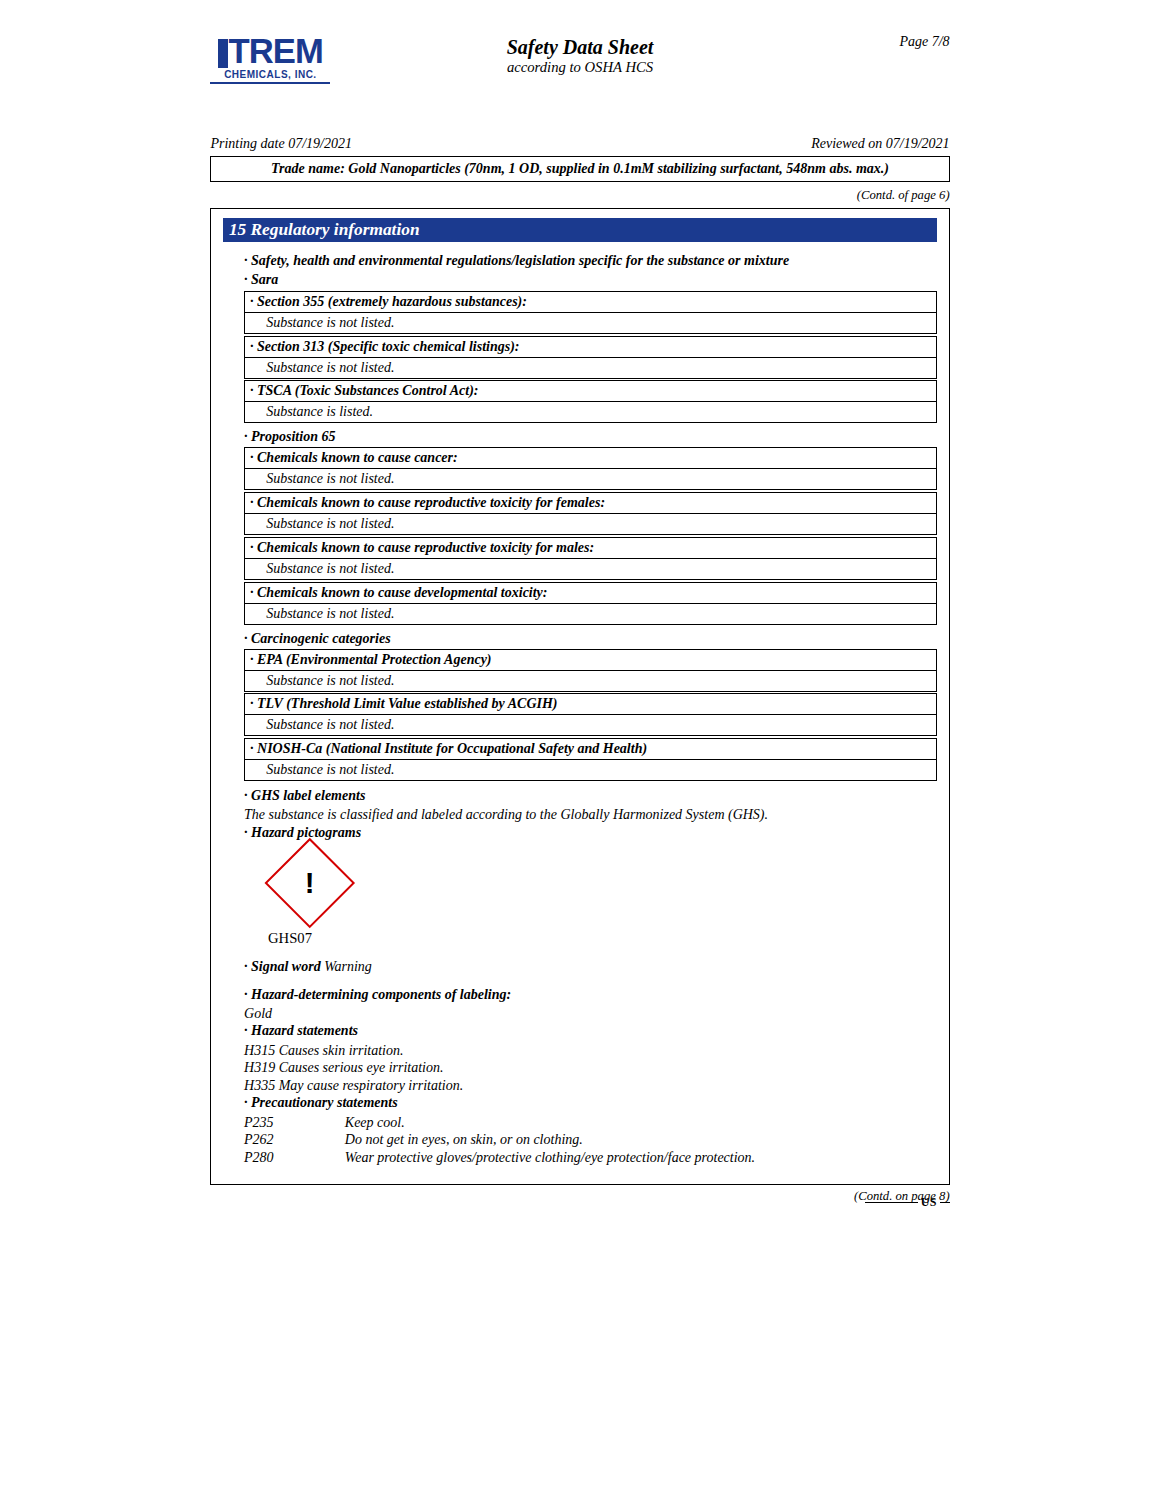TREM
CHEMICALS, INC.
Page 7/8
Safety Data Sheet
according to OSHA HCS
Printing date 07/19/2021
Reviewed on 07/19/2021
Trade name: Gold Nanoparticles (70nm, 1 OD, supplied in 0.1mM stabilizing surfactant, 548nm abs. max.)
(Contd. of page 6)
15 Regulatory information
· Safety, health and environmental regulations/legislation specific for the substance or mixture
· Sara
· Section 355 (extremely hazardous substances):
Substance is not listed.
· Section 313 (Specific toxic chemical listings):
Substance is not listed.
· TSCA (Toxic Substances Control Act):
Substance is listed.
· Proposition 65
· Chemicals known to cause cancer:
Substance is not listed.
· Chemicals known to cause reproductive toxicity for females:
Substance is not listed.
· Chemicals known to cause reproductive toxicity for males:
Substance is not listed.
· Chemicals known to cause developmental toxicity:
Substance is not listed.
· Carcinogenic categories
· EPA (Environmental Protection Agency)
Substance is not listed.
· TLV (Threshold Limit Value established by ACGIH)
Substance is not listed.
· NIOSH-Ca (National Institute for Occupational Safety and Health)
Substance is not listed.
· GHS label elements
The substance is classified and labeled according to the Globally Harmonized System (GHS).
· Hazard pictograms
!
GHS07
· Signal word Warning
· Hazard-determining components of labeling:
Gold
· Hazard statements
H315 Causes skin irritation.
H319 Causes serious eye irritation.
H335 May cause respiratory irritation.
· Precautionary statements
P235 Keep cool.
P262 Do not get in eyes, on skin, or on clothing.
P280 Wear protective gloves/protective clothing/eye protection/face protection.
(Contd. on page 8)
US